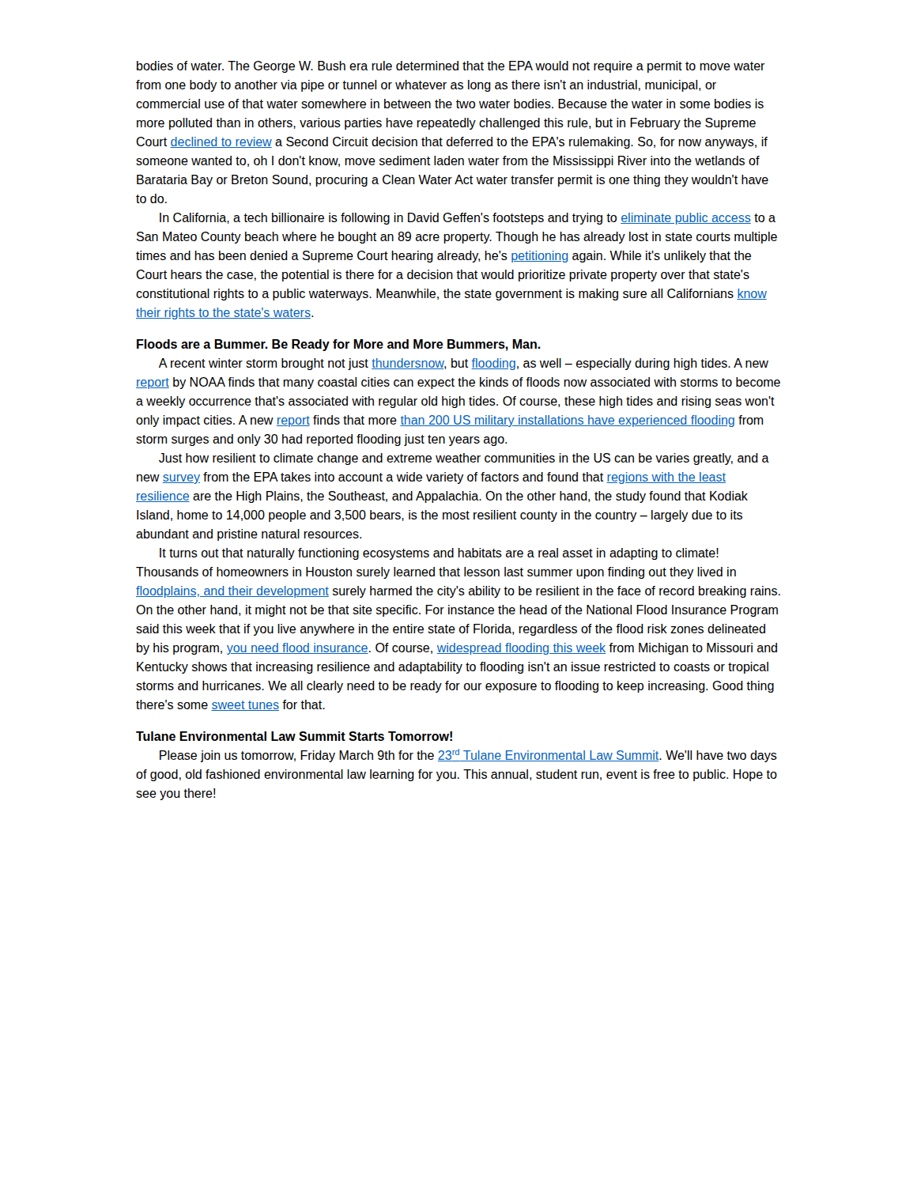bodies of water. The George W. Bush era rule determined that the EPA would not require a permit to move water from one body to another via pipe or tunnel or whatever as long as there isn't an industrial, municipal, or commercial use of that water somewhere in between the two water bodies. Because the water in some bodies is more polluted than in others, various parties have repeatedly challenged this rule, but in February the Supreme Court declined to review a Second Circuit decision that deferred to the EPA's rulemaking. So, for now anyways, if someone wanted to, oh I don't know, move sediment laden water from the Mississippi River into the wetlands of Barataria Bay or Breton Sound, procuring a Clean Water Act water transfer permit is one thing they wouldn't have to do.
In California, a tech billionaire is following in David Geffen's footsteps and trying to eliminate public access to a San Mateo County beach where he bought an 89 acre property. Though he has already lost in state courts multiple times and has been denied a Supreme Court hearing already, he's petitioning again. While it's unlikely that the Court hears the case, the potential is there for a decision that would prioritize private property over that state's constitutional rights to a public waterways. Meanwhile, the state government is making sure all Californians know their rights to the state's waters.
Floods are a Bummer. Be Ready for More and More Bummers, Man.
A recent winter storm brought not just thundersnow, but flooding, as well – especially during high tides. A new report by NOAA finds that many coastal cities can expect the kinds of floods now associated with storms to become a weekly occurrence that's associated with regular old high tides. Of course, these high tides and rising seas won't only impact cities. A new report finds that more than 200 US military installations have experienced flooding from storm surges and only 30 had reported flooding just ten years ago.
Just how resilient to climate change and extreme weather communities in the US can be varies greatly, and a new survey from the EPA takes into account a wide variety of factors and found that regions with the least resilience are the High Plains, the Southeast, and Appalachia. On the other hand, the study found that Kodiak Island, home to 14,000 people and 3,500 bears, is the most resilient county in the country – largely due to its abundant and pristine natural resources.
It turns out that naturally functioning ecosystems and habitats are a real asset in adapting to climate! Thousands of homeowners in Houston surely learned that lesson last summer upon finding out they lived in floodplains, and their development surely harmed the city's ability to be resilient in the face of record breaking rains. On the other hand, it might not be that site specific. For instance the head of the National Flood Insurance Program said this week that if you live anywhere in the entire state of Florida, regardless of the flood risk zones delineated by his program, you need flood insurance. Of course, widespread flooding this week from Michigan to Missouri and Kentucky shows that increasing resilience and adaptability to flooding isn't an issue restricted to coasts or tropical storms and hurricanes. We all clearly need to be ready for our exposure to flooding to keep increasing. Good thing there's some sweet tunes for that.
Tulane Environmental Law Summit Starts Tomorrow!
Please join us tomorrow, Friday March 9th for the 23rd Tulane Environmental Law Summit. We'll have two days of good, old fashioned environmental law learning for you. This annual, student run, event is free to public. Hope to see you there!